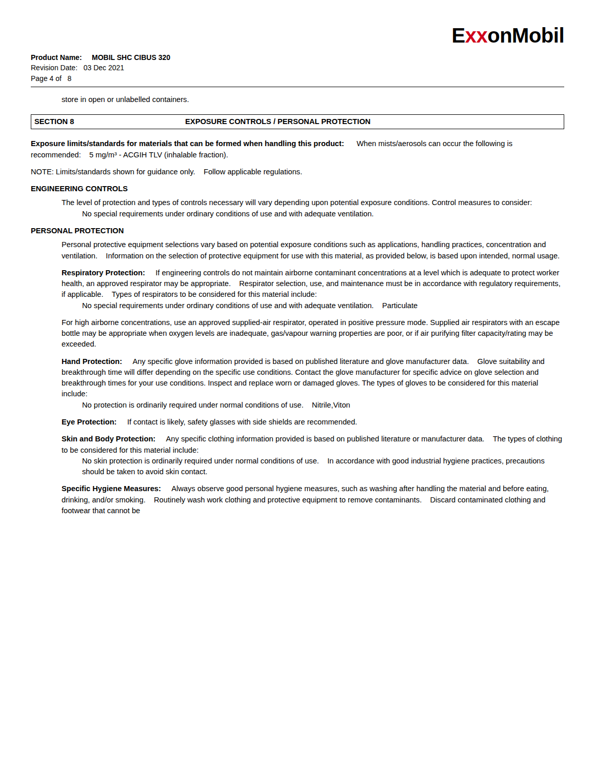ExxonMobil
Product Name: MOBIL SHC CIBUS 320
Revision Date: 03 Dec 2021
Page 4 of 8
store in open or unlabelled containers.
SECTION 8 EXPOSURE CONTROLS / PERSONAL PROTECTION
Exposure limits/standards for materials that can be formed when handling this product: When mists/aerosols can occur the following is recommended: 5 mg/m³ - ACGIH TLV (inhalable fraction).
NOTE: Limits/standards shown for guidance only. Follow applicable regulations.
ENGINEERING CONTROLS
The level of protection and types of controls necessary will vary depending upon potential exposure conditions. Control measures to consider:
No special requirements under ordinary conditions of use and with adequate ventilation.
PERSONAL PROTECTION
Personal protective equipment selections vary based on potential exposure conditions such as applications, handling practices, concentration and ventilation. Information on the selection of protective equipment for use with this material, as provided below, is based upon intended, normal usage.
Respiratory Protection: If engineering controls do not maintain airborne contaminant concentrations at a level which is adequate to protect worker health, an approved respirator may be appropriate. Respirator selection, use, and maintenance must be in accordance with regulatory requirements, if applicable. Types of respirators to be considered for this material include:
No special requirements under ordinary conditions of use and with adequate ventilation. Particulate
For high airborne concentrations, use an approved supplied-air respirator, operated in positive pressure mode. Supplied air respirators with an escape bottle may be appropriate when oxygen levels are inadequate, gas/vapour warning properties are poor, or if air purifying filter capacity/rating may be exceeded.
Hand Protection: Any specific glove information provided is based on published literature and glove manufacturer data. Glove suitability and breakthrough time will differ depending on the specific use conditions. Contact the glove manufacturer for specific advice on glove selection and breakthrough times for your use conditions. Inspect and replace worn or damaged gloves. The types of gloves to be considered for this material include:
No protection is ordinarily required under normal conditions of use. Nitrile,Viton
Eye Protection: If contact is likely, safety glasses with side shields are recommended.
Skin and Body Protection: Any specific clothing information provided is based on published literature or manufacturer data. The types of clothing to be considered for this material include:
No skin protection is ordinarily required under normal conditions of use. In accordance with good industrial hygiene practices, precautions should be taken to avoid skin contact.
Specific Hygiene Measures: Always observe good personal hygiene measures, such as washing after handling the material and before eating, drinking, and/or smoking. Routinely wash work clothing and protective equipment to remove contaminants. Discard contaminated clothing and footwear that cannot be